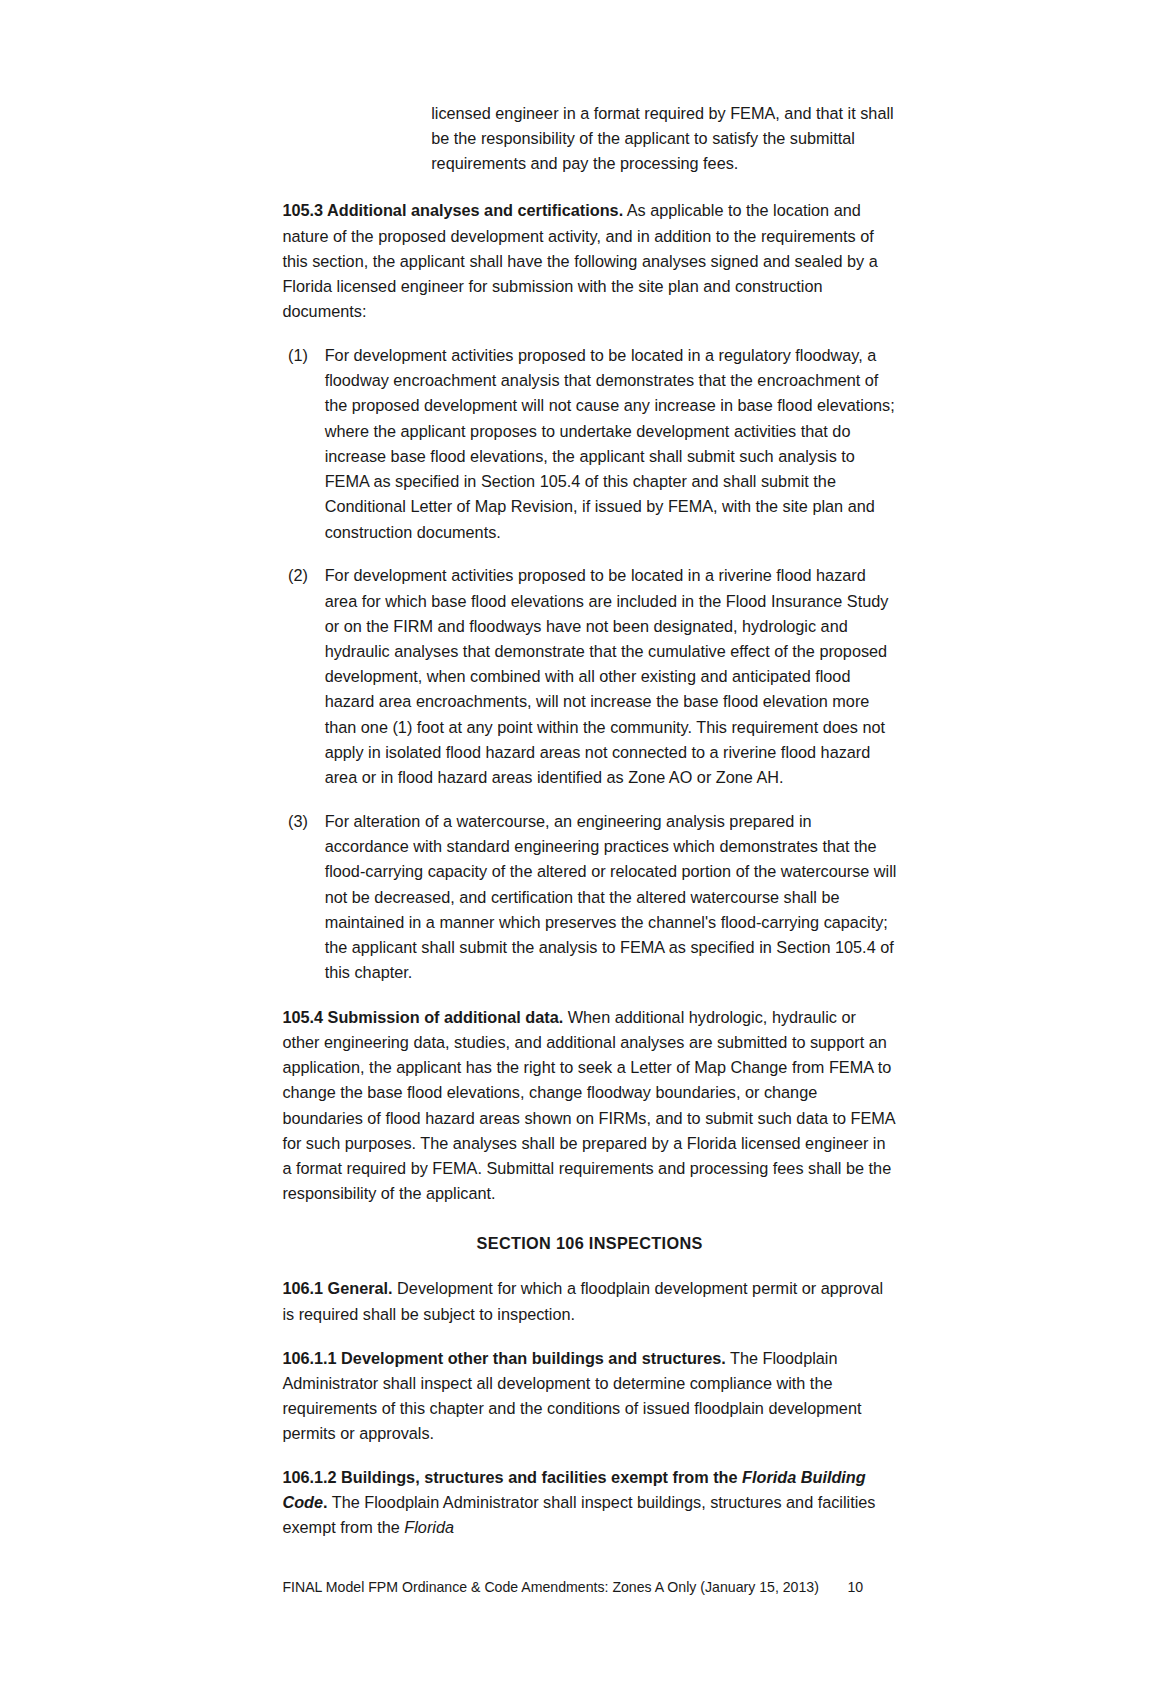licensed engineer in a format required by FEMA, and that it shall be the responsibility of the applicant to satisfy the submittal requirements and pay the processing fees.
105.3 Additional analyses and certifications. As applicable to the location and nature of the proposed development activity, and in addition to the requirements of this section, the applicant shall have the following analyses signed and sealed by a Florida licensed engineer for submission with the site plan and construction documents:
(1) For development activities proposed to be located in a regulatory floodway, a floodway encroachment analysis that demonstrates that the encroachment of the proposed development will not cause any increase in base flood elevations; where the applicant proposes to undertake development activities that do increase base flood elevations, the applicant shall submit such analysis to FEMA as specified in Section 105.4 of this chapter and shall submit the Conditional Letter of Map Revision, if issued by FEMA, with the site plan and construction documents.
(2) For development activities proposed to be located in a riverine flood hazard area for which base flood elevations are included in the Flood Insurance Study or on the FIRM and floodways have not been designated, hydrologic and hydraulic analyses that demonstrate that the cumulative effect of the proposed development, when combined with all other existing and anticipated flood hazard area encroachments, will not increase the base flood elevation more than one (1) foot at any point within the community. This requirement does not apply in isolated flood hazard areas not connected to a riverine flood hazard area or in flood hazard areas identified as Zone AO or Zone AH.
(3) For alteration of a watercourse, an engineering analysis prepared in accordance with standard engineering practices which demonstrates that the flood-carrying capacity of the altered or relocated portion of the watercourse will not be decreased, and certification that the altered watercourse shall be maintained in a manner which preserves the channel's flood-carrying capacity; the applicant shall submit the analysis to FEMA as specified in Section 105.4 of this chapter.
105.4 Submission of additional data. When additional hydrologic, hydraulic or other engineering data, studies, and additional analyses are submitted to support an application, the applicant has the right to seek a Letter of Map Change from FEMA to change the base flood elevations, change floodway boundaries, or change boundaries of flood hazard areas shown on FIRMs, and to submit such data to FEMA for such purposes. The analyses shall be prepared by a Florida licensed engineer in a format required by FEMA. Submittal requirements and processing fees shall be the responsibility of the applicant.
SECTION 106 INSPECTIONS
106.1 General. Development for which a floodplain development permit or approval is required shall be subject to inspection.
106.1.1 Development other than buildings and structures. The Floodplain Administrator shall inspect all development to determine compliance with the requirements of this chapter and the conditions of issued floodplain development permits or approvals.
106.1.2 Buildings, structures and facilities exempt from the Florida Building Code. The Floodplain Administrator shall inspect buildings, structures and facilities exempt from the Florida
FINAL Model FPM Ordinance & Code Amendments: Zones A Only (January 15, 2013) 10